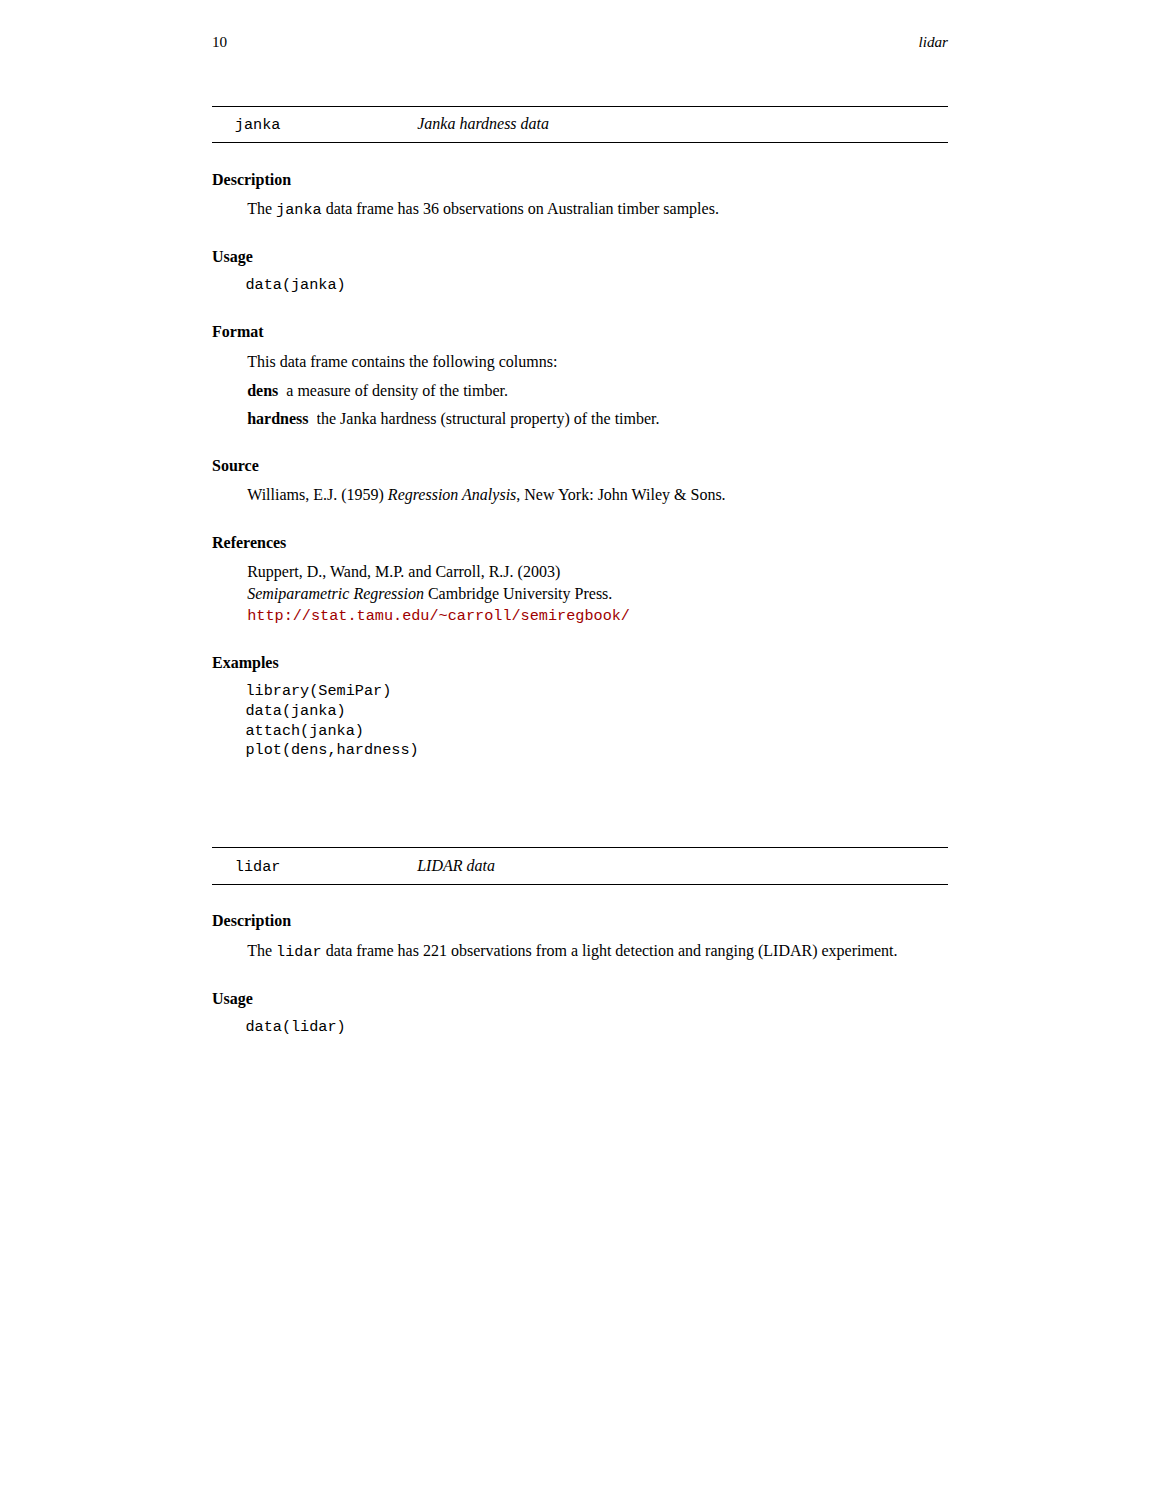10
lidar
janka Janka hardness data
Description
The janka data frame has 36 observations on Australian timber samples.
Usage
data(janka)
Format
This data frame contains the following columns:
dens
a measure of density of the timber.
hardness
the Janka hardness (structural property) of the timber.
Source
Williams, E.J. (1959) Regression Analysis, New York: John Wiley & Sons.
References
Ruppert, D., Wand, M.P. and Carroll, R.J. (2003)
Semiparametric Regression Cambridge University Press.
http://stat.tamu.edu/~carroll/semiregbook/
Examples
library(SemiPar)
data(janka)
attach(janka)
plot(dens,hardness)
lidar LIDAR data
Description
The lidar data frame has 221 observations from a light detection and ranging (LIDAR) experiment.
Usage
data(lidar)